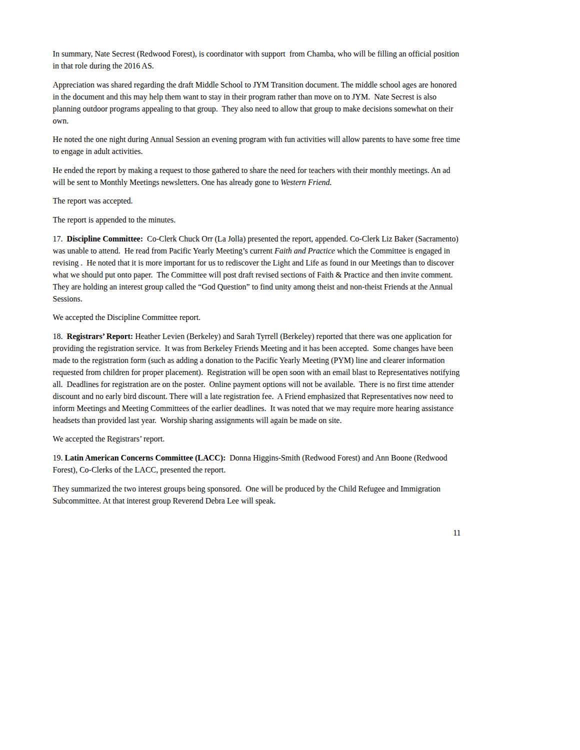In summary, Nate Secrest (Redwood Forest), is coordinator with support from Chamba, who will be filling an official position in that role during the 2016 AS.
Appreciation was shared regarding the draft Middle School to JYM Transition document. The middle school ages are honored in the document and this may help them want to stay in their program rather than move on to JYM. Nate Secrest is also planning outdoor programs appealing to that group. They also need to allow that group to make decisions somewhat on their own.
He noted the one night during Annual Session an evening program with fun activities will allow parents to have some free time to engage in adult activities.
He ended the report by making a request to those gathered to share the need for teachers with their monthly meetings. An ad will be sent to Monthly Meetings newsletters. One has already gone to Western Friend.
The report was accepted.
The report is appended to the minutes.
17. Discipline Committee: Co-Clerk Chuck Orr (La Jolla) presented the report, appended. Co-Clerk Liz Baker (Sacramento) was unable to attend. He read from Pacific Yearly Meeting’s current Faith and Practice which the Committee is engaged in revising . He noted that it is more important for us to rediscover the Light and Life as found in our Meetings than to discover what we should put onto paper. The Committee will post draft revised sections of Faith & Practice and then invite comment. They are holding an interest group called the “God Question” to find unity among theist and non-theist Friends at the Annual Sessions.
We accepted the Discipline Committee report.
18. Registrars’ Report: Heather Levien (Berkeley) and Sarah Tyrrell (Berkeley) reported that there was one application for providing the registration service. It was from Berkeley Friends Meeting and it has been accepted. Some changes have been made to the registration form (such as adding a donation to the Pacific Yearly Meeting (PYM) line and clearer information requested from children for proper placement). Registration will be open soon with an email blast to Representatives notifying all. Deadlines for registration are on the poster. Online payment options will not be available. There is no first time attender discount and no early bird discount. There will a late registration fee. A Friend emphasized that Representatives now need to inform Meetings and Meeting Committees of the earlier deadlines. It was noted that we may require more hearing assistance headsets than provided last year. Worship sharing assignments will again be made on site.
We accepted the Registrars’ report.
19. Latin American Concerns Committee (LACC): Donna Higgins-Smith (Redwood Forest) and Ann Boone (Redwood Forest), Co-Clerks of the LACC, presented the report.
They summarized the two interest groups being sponsored. One will be produced by the Child Refugee and Immigration Subcommittee. At that interest group Reverend Debra Lee will speak.
11